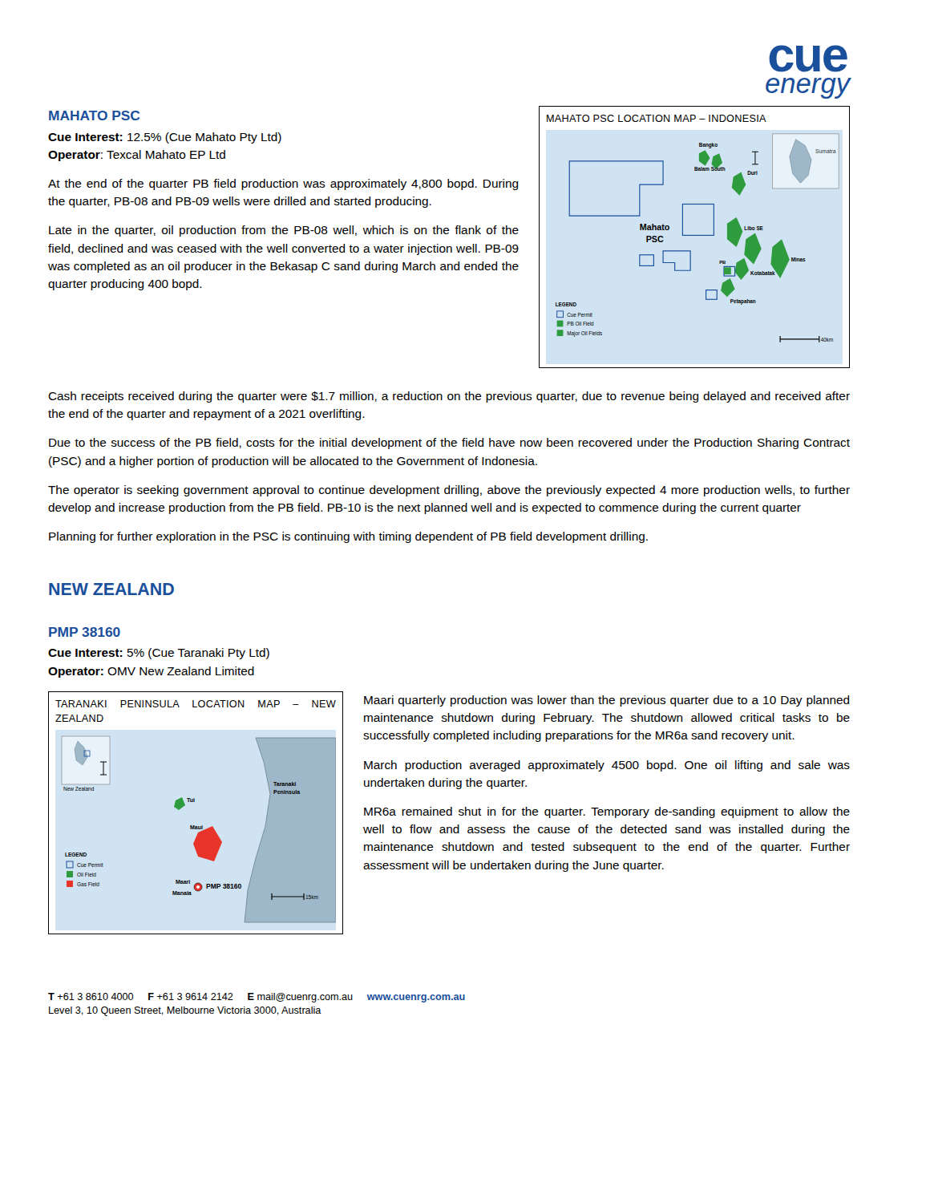cue
energy
MAHATO PSC LOCATION MAP – INDONESIA
Sumatra Bangko Balam South Duri Libo SE Minas Kotabatak Petapahan PB Mahato PSC LEGEND Cue Permit PB Oil Field Major Oil Fields 40km
MAHATO PSC
Cue Interest: 12.5% (Cue Mahato Pty Ltd)
Operator: Texcal Mahato EP Ltd
At the end of the quarter PB field production was approximately 4,800 bopd. During the quarter, PB-08 and PB-09 wells were drilled and started producing.
Late in the quarter, oil production from the PB-08 well, which is on the flank of the field, declined and was ceased with the well converted to a water injection well. PB-09 was completed as an oil producer in the Bekasap C sand during March and ended the quarter producing 400 bopd.
Cash receipts received during the quarter were $1.7 million, a reduction on the previous quarter, due to revenue being delayed and received after the end of the quarter and repayment of a 2021 overlifting.
Due to the success of the PB field, costs for the initial development of the field have now been recovered under the Production Sharing Contract (PSC) and a higher portion of production will be allocated to the Government of Indonesia.
The operator is seeking government approval to continue development drilling, above the previously expected 4 more production wells, to further develop and increase production from the PB field. PB-10 is the next planned well and is expected to commence during the current quarter
Planning for further exploration in the PSC is continuing with timing dependent of PB field development drilling.
NEW ZEALAND
PMP 38160
Cue Interest: 5% (Cue Taranaki Pty Ltd)
Operator: OMV New Zealand Limited
TARANAKI PENINSULA LOCATION MAP – NEW ZEALAND
New Zealand Taranaki Peninsula Tui Maui Maari Manaia PMP 38160 LEGEND Cue Permit Oil Field Gas Field 15km
Maari quarterly production was lower than the previous quarter due to a 10 Day planned maintenance shutdown during February. The shutdown allowed critical tasks to be successfully completed including preparations for the MR6a sand recovery unit.
March production averaged approximately 4500 bopd. One oil lifting and sale was undertaken during the quarter.
MR6a remained shut in for the quarter. Temporary de-sanding equipment to allow the well to flow and assess the cause of the detected sand was installed during the maintenance shutdown and tested subsequent to the end of the quarter. Further assessment will be undertaken during the June quarter.
T +61 3 8610 4000 F +61 3 9614 2142 E mail@cuenrg.com.au www.cuenrg.com.au
Level 3, 10 Queen Street, Melbourne Victoria 3000, Australia